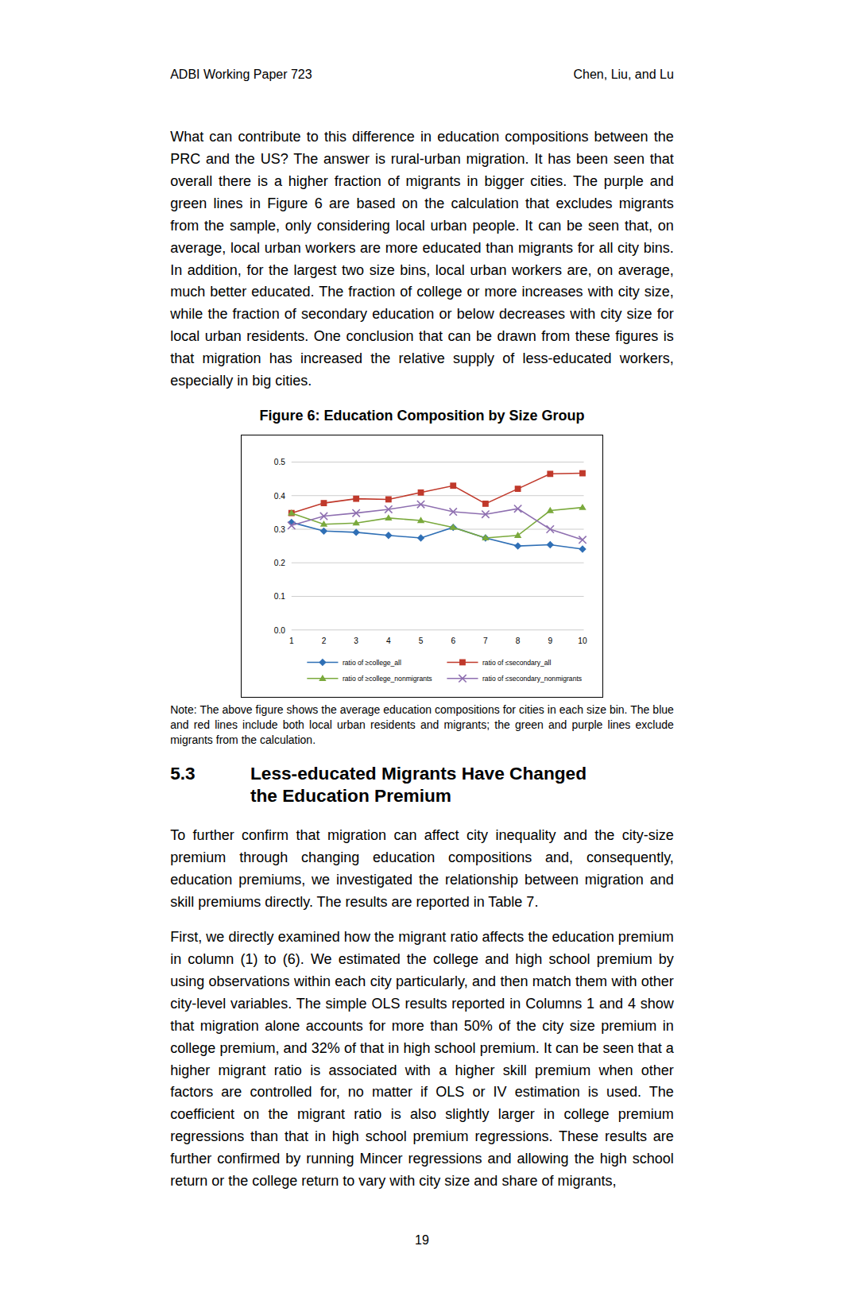ADBI Working Paper 723 Chen, Liu, and Lu
What can contribute to this difference in education compositions between the PRC and the US? The answer is rural-urban migration. It has been seen that overall there is a higher fraction of migrants in bigger cities. The purple and green lines in Figure 6 are based on the calculation that excludes migrants from the sample, only considering local urban people. It can be seen that, on average, local urban workers are more educated than migrants for all city bins. In addition, for the largest two size bins, local urban workers are, on average, much better educated. The fraction of college or more increases with city size, while the fraction of secondary education or below decreases with city size for local urban residents. One conclusion that can be drawn from these figures is that migration has increased the relative supply of less-educated workers, especially in big cities.
Figure 6: Education Composition by Size Group
0.0 0.1 0.2 0.3 0.4 0.5 1 2 3 4 5 6 7 8 9 10 ratio of ≥college_all ratio of ≤secondary_all ratio of ≥college_nonmigrants ratio of ≤secondary_nonmigrants
Note: The above figure shows the average education compositions for cities in each size bin. The blue and red lines include both local urban residents and migrants; the green and purple lines exclude migrants from the calculation.
5.3 Less-educated Migrants Have Changed
the Education Premium
To further confirm that migration can affect city inequality and the city-size premium through changing education compositions and, consequently, education premiums, we investigated the relationship between migration and skill premiums directly. The results are reported in Table 7.
First, we directly examined how the migrant ratio affects the education premium in column (1) to (6). We estimated the college and high school premium by using observations within each city particularly, and then match them with other city-level variables. The simple OLS results reported in Columns 1 and 4 show that migration alone accounts for more than 50% of the city size premium in college premium, and 32% of that in high school premium. It can be seen that a higher migrant ratio is associated with a higher skill premium when other factors are controlled for, no matter if OLS or IV estimation is used. The coefficient on the migrant ratio is also slightly larger in college premium regressions than that in high school premium regressions. These results are further confirmed by running Mincer regressions and allowing the high school return or the college return to vary with city size and share of migrants,
19